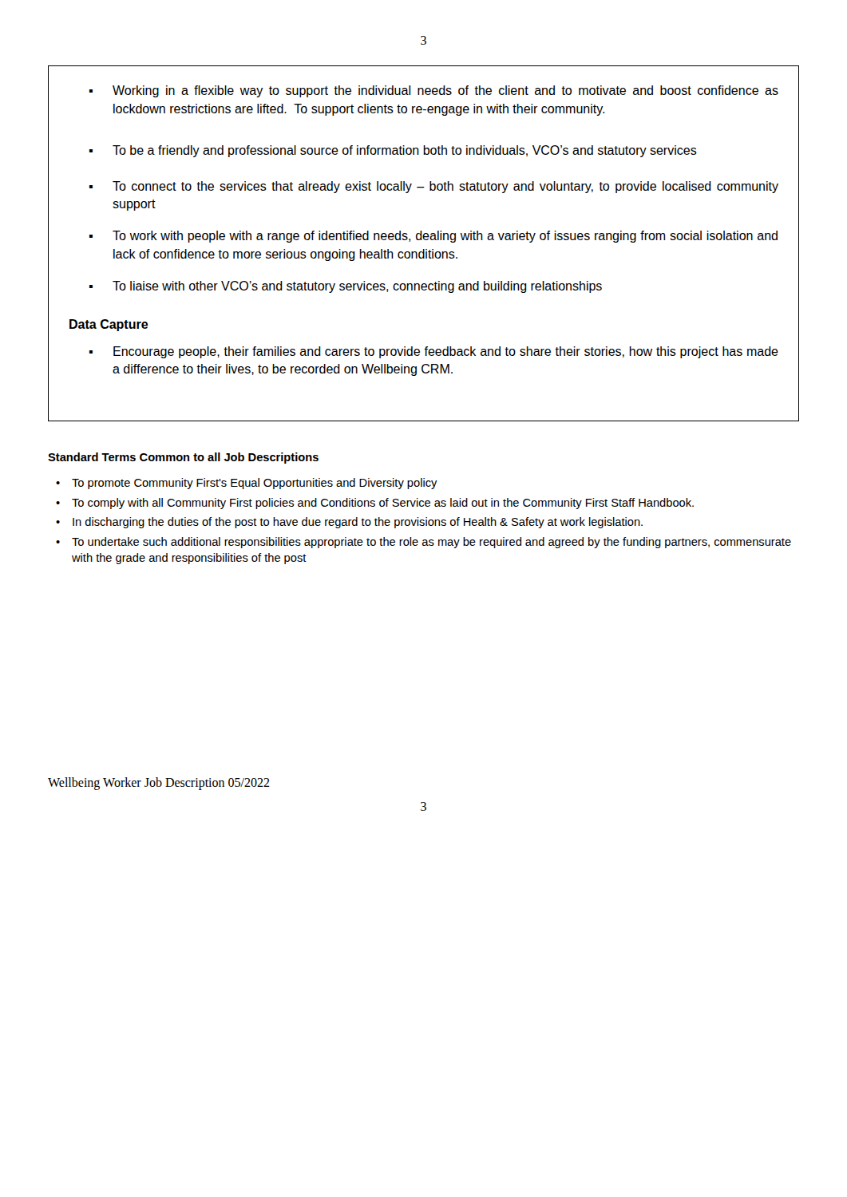3
Working in a flexible way to support the individual needs of the client and to motivate and boost confidence as lockdown restrictions are lifted. To support clients to re-engage in with their community.
To be a friendly and professional source of information both to individuals, VCO’s and statutory services
To connect to the services that already exist locally – both statutory and voluntary, to provide localised community support
To work with people with a range of identified needs, dealing with a variety of issues ranging from social isolation and lack of confidence to more serious ongoing health conditions.
To liaise with other VCO’s and statutory services, connecting and building relationships
Data Capture
Encourage people, their families and carers to provide feedback and to share their stories, how this project has made a difference to their lives, to be recorded on Wellbeing CRM.
Standard Terms Common to all Job Descriptions
To promote Community First's Equal Opportunities and Diversity policy
To comply with all Community First policies and Conditions of Service as laid out in the Community First Staff Handbook.
In discharging the duties of the post to have due regard to the provisions of Health & Safety at work legislation.
To undertake such additional responsibilities appropriate to the role as may be required and agreed by the funding partners, commensurate with the grade and responsibilities of the post
Wellbeing Worker Job Description 05/2022
3